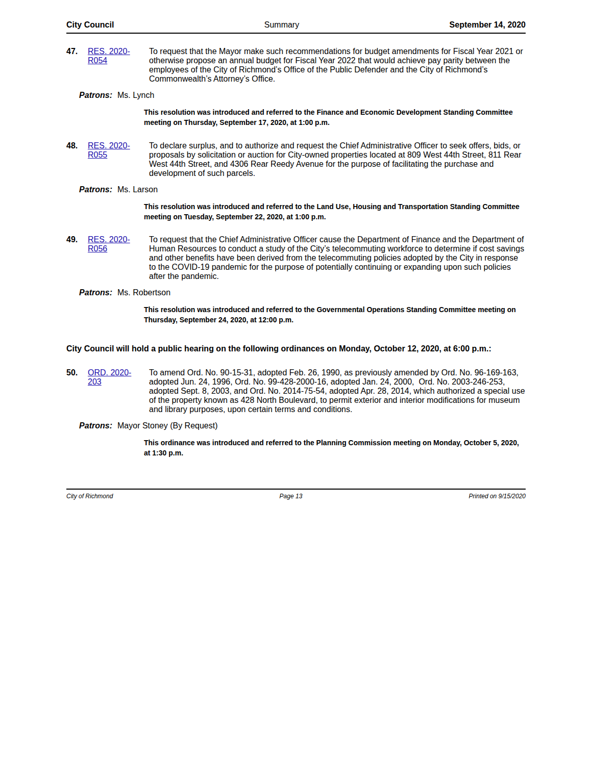City Council
Summary
September 14, 2020
47.
RES. 2020-R054
To request that the Mayor make such recommendations for budget amendments for Fiscal Year 2021 or otherwise propose an annual budget for Fiscal Year 2022 that would achieve pay parity between the employees of the City of Richmond’s Office of the Public Defender and the City of Richmond’s Commonwealth’s Attorney’s Office.
Patrons:
Ms. Lynch
This resolution was introduced and referred to the Finance and Economic Development Standing Committee meeting on Thursday, September 17, 2020, at 1:00 p.m.
48.
RES. 2020-R055
To declare surplus, and to authorize and request the Chief Administrative Officer to seek offers, bids, or proposals by solicitation or auction for City-owned properties located at 809 West 44th Street, 811 Rear West 44th Street, and 4306 Rear Reedy Avenue for the purpose of facilitating the purchase and development of such parcels.
Patrons:
Ms. Larson
This resolution was introduced and referred to the Land Use, Housing and Transportation Standing Committee meeting on Tuesday, September 22, 2020, at 1:00 p.m.
49.
RES. 2020-R056
To request that the Chief Administrative Officer cause the Department of Finance and the Department of Human Resources to conduct a study of the City’s telecommuting workforce to determine if cost savings and other benefits have been derived from the telecommuting policies adopted by the City in response to the COVID-19 pandemic for the purpose of potentially continuing or expanding upon such policies after the pandemic.
Patrons:
Ms. Robertson
This resolution was introduced and referred to the Governmental Operations Standing Committee meeting on Thursday, September 24, 2020, at 12:00 p.m.
City Council will hold a public hearing on the following ordinances on Monday, October 12, 2020, at 6:00 p.m.:
50.
ORD. 2020-203
To amend Ord. No. 90-15-31, adopted Feb. 26, 1990, as previously amended by Ord. No. 96-169-163, adopted Jun. 24, 1996, Ord. No. 99-428-2000-16, adopted Jan. 24, 2000, Ord. No. 2003-246-253, adopted Sept. 8, 2003, and Ord. No. 2014-75-54, adopted Apr. 28, 2014, which authorized a special use of the property known as 428 North Boulevard, to permit exterior and interior modifications for museum and library purposes, upon certain terms and conditions.
Patrons:
Mayor Stoney (By Request)
This ordinance was introduced and referred to the Planning Commission meeting on Monday, October 5, 2020, at 1:30 p.m.
City of Richmond
Page 13
Printed on 9/15/2020